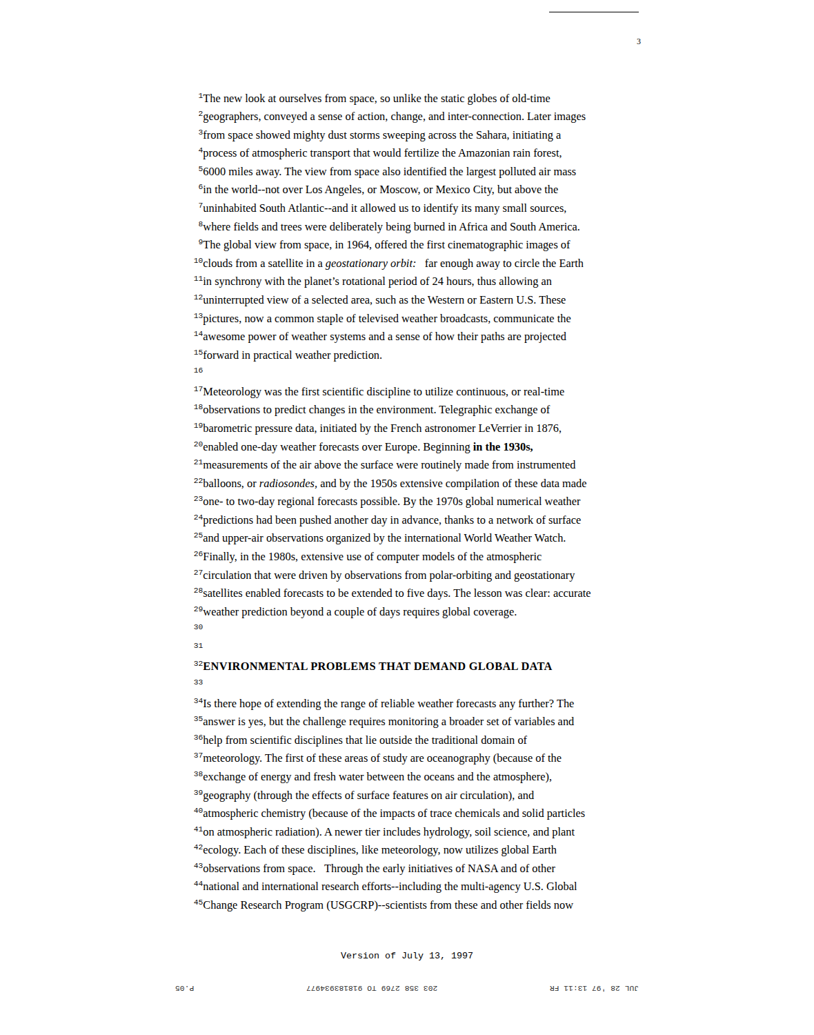3
| 1 | The new look at ourselves from space, so unlike the static globes of old-time |
| 2 | geographers, conveyed a sense of action, change, and inter-connection. Later images |
| 3 | from space showed mighty dust storms sweeping across the Sahara, initiating a |
| 4 | process of atmospheric transport that would fertilize the Amazonian rain forest, |
| 5 | 6000 miles away. The view from space also identified the largest polluted air mass |
| 6 | in the world--not over Los Angeles, or Moscow, or Mexico City, but above the |
| 7 | uninhabited South Atlantic--and it allowed us to identify its many small sources, |
| 8 | where fields and trees were deliberately being burned in Africa and South America. |
| 9 | The global view from space, in 1964, offered the first cinematographic images of |
| 10 | clouds from a satellite in a geostationary orbit: far enough away to circle the Earth |
| 11 | in synchrony with the planet’s rotational period of 24 hours, thus allowing an |
| 12 | uninterrupted view of a selected area, such as the Western or Eastern U.S. These |
| 13 | pictures, now a common staple of televised weather broadcasts, communicate the |
| 14 | awesome power of weather systems and a sense of how their paths are projected |
| 15 | forward in practical weather prediction. |
| 16 | |
| 17 | Meteorology was the first scientific discipline to utilize continuous, or real-time |
| 18 | observations to predict changes in the environment. Telegraphic exchange of |
| 19 | barometric pressure data, initiated by the French astronomer LeVerrier in 1876, |
| 20 | enabled one-day weather forecasts over Europe. Beginning in the 1930s, |
| 21 | measurements of the air above the surface were routinely made from instrumented |
| 22 | balloons, or radiosondes, and by the 1950s extensive compilation of these data made |
| 23 | one- to two-day regional forecasts possible. By the 1970s global numerical weather |
| 24 | predictions had been pushed another day in advance, thanks to a network of surface |
| 25 | and upper-air observations organized by the international World Weather Watch. |
| 26 | Finally, in the 1980s, extensive use of computer models of the atmospheric |
| 27 | circulation that were driven by observations from polar-orbiting and geostationary |
| 28 | satellites enabled forecasts to be extended to five days. The lesson was clear: accurate |
| 29 | weather prediction beyond a couple of days requires global coverage. |
| 30 | |
| 31 | |
| 32 | ENVIRONMENTAL PROBLEMS THAT DEMAND GLOBAL DATA |
| 33 | |
| 34 | Is there hope of extending the range of reliable weather forecasts any further? The |
| 35 | answer is yes, but the challenge requires monitoring a broader set of variables and |
| 36 | help from scientific disciplines that lie outside the traditional domain of |
| 37 | meteorology. The first of these areas of study are oceanography (because of the |
| 38 | exchange of energy and fresh water between the oceans and the atmosphere), |
| 39 | geography (through the effects of surface features on air circulation), and |
| 40 | atmospheric chemistry (because of the impacts of trace chemicals and solid particles |
| 41 | on atmospheric radiation). A newer tier includes hydrology, soil science, and plant |
| 42 | ecology. Each of these disciplines, like meteorology, now utilizes global Earth |
| 43 | observations from space. Through the early initiatives of NASA and of other |
| 44 | national and international research efforts--including the multi-agency U.S. Global |
| 45 | Change Research Program (USGCRP)--scientists from these and other fields now |
Version of July 13, 1997
JUL 28 '97 13:11 FR 203 358 2769 TO 918183934977 P.05